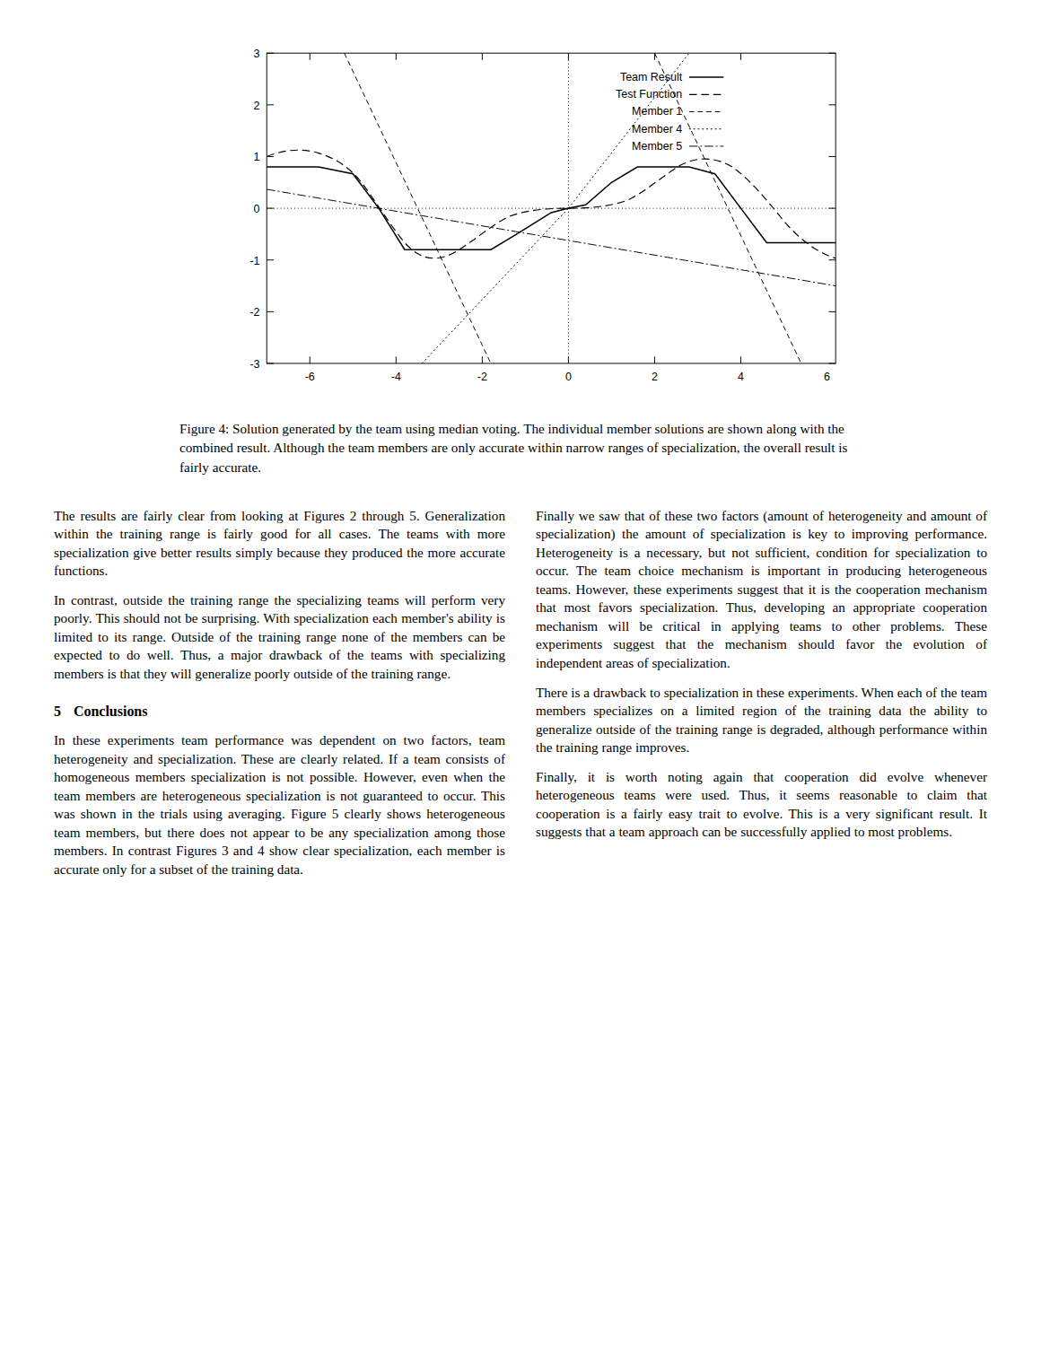3 2 1 0 -1 -2 -3 -6 -4 -2 0 2 4 6 Team Result Test Function Member 1 Member 4 Member 5
Figure 4: Solution generated by the team using median voting. The individual member solutions are shown along with the combined result. Although the team members are only accurate within narrow ranges of specialization, the overall result is fairly accurate.
The results are fairly clear from looking at Figures 2 through 5. Generalization within the training range is fairly good for all cases. The teams with more specialization give better results simply because they produced the more accurate functions.
In contrast, outside the training range the specializing teams will perform very poorly. This should not be surprising. With specialization each member's ability is limited to its range. Outside of the training range none of the members can be expected to do well. Thus, a major drawback of the teams with specializing members is that they will generalize poorly outside of the training range.
5 Conclusions
In these experiments team performance was dependent on two factors, team heterogeneity and specialization. These are clearly related. If a team consists of homogeneous members specialization is not possible. However, even when the team members are heterogeneous specialization is not guaranteed to occur. This was shown in the trials using averaging. Figure 5 clearly shows heterogeneous team members, but there does not appear to be any specialization among those members. In contrast Figures 3 and 4 show clear specialization, each member is accurate only for a subset of the training data.
Finally we saw that of these two factors (amount of heterogeneity and amount of specialization) the amount of specialization is key to improving performance. Heterogeneity is a necessary, but not sufficient, condition for specialization to occur. The team choice mechanism is important in producing heterogeneous teams. However, these experiments suggest that it is the cooperation mechanism that most favors specialization. Thus, developing an appropriate cooperation mechanism will be critical in applying teams to other problems. These experiments suggest that the mechanism should favor the evolution of independent areas of specialization.
There is a drawback to specialization in these experiments. When each of the team members specializes on a limited region of the training data the ability to generalize outside of the training range is degraded, although performance within the training range improves.
Finally, it is worth noting again that cooperation did evolve whenever heterogeneous teams were used. Thus, it seems reasonable to claim that cooperation is a fairly easy trait to evolve. This is a very significant result. It suggests that a team approach can be successfully applied to most problems.